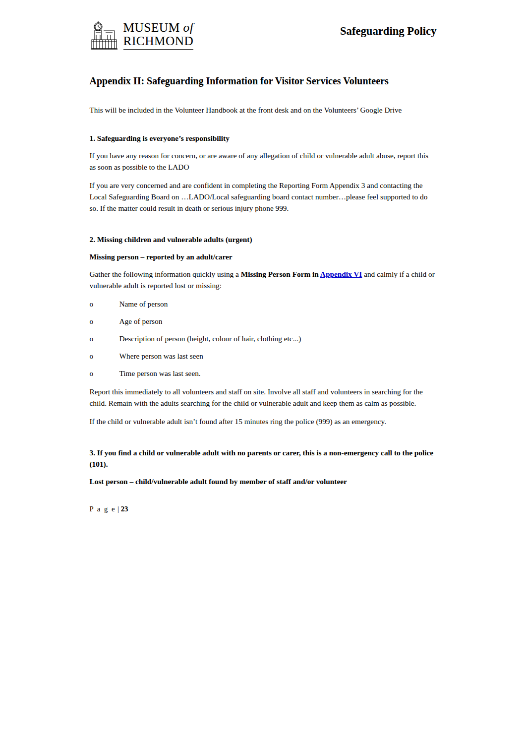MUSEUM of
RICHMOND
Safeguarding Policy
Appendix II: Safeguarding Information for Visitor Services Volunteers
This will be included in the Volunteer Handbook at the front desk and on the Volunteers’ Google Drive
1. Safeguarding is everyone’s responsibility
If you have any reason for concern, or are aware of any allegation of child or vulnerable adult abuse, report this as soon as possible to the LADO
If you are very concerned and are confident in completing the Reporting Form Appendix 3 and contacting the Local Safeguarding Board on …LADO/Local safeguarding board contact number…please feel supported to do so. If the matter could result in death or serious injury phone 999.
2. Missing children and vulnerable adults (urgent)
Missing person – reported by an adult/carer
Gather the following information quickly using a Missing Person Form in Appendix VI and calmly if a child or vulnerable adult is reported lost or missing:
oName of person
oAge of person
oDescription of person (height, colour of hair, clothing etc...)
oWhere person was last seen
oTime person was last seen.
Report this immediately to all volunteers and staff on site. Involve all staff and volunteers in searching for the child. Remain with the adults searching for the child or vulnerable adult and keep them as calm as possible.
If the child or vulnerable adult isn’t found after 15 minutes ring the police (999) as an emergency.
3. If you find a child or vulnerable adult with no parents or carer, this is a non-emergency call to the police (101).
Lost person – child/vulnerable adult found by member of staff and/or volunteer
P a g e | 23